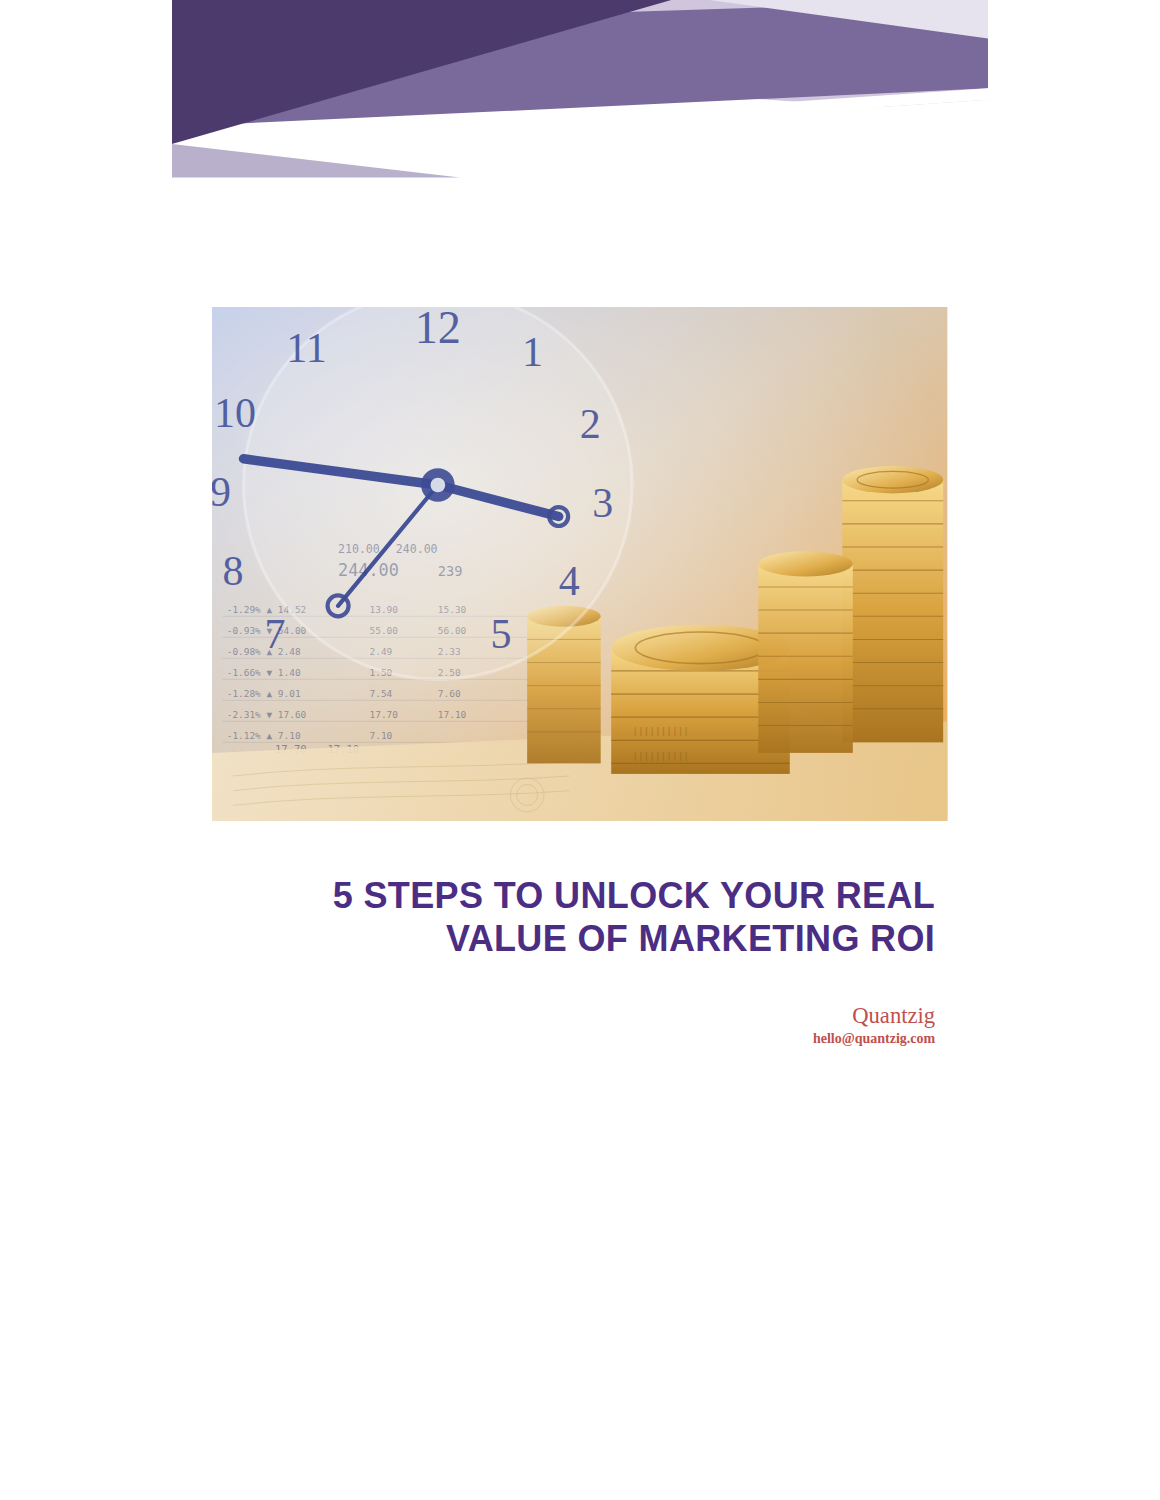-1.29% ▲ 14.52 -0.93% ▼ 54.00 -0.98% ▲ 2.48 -1.66% ▼ 1.40 -1.28% ▲ 9.01 -2.31% ▼ 17.60 -1.12% ▲ 7.10 13.90 55.00 2.49 1.50 7.54 17.70 7.10 15.30 56.00 2.33 2.50 7.60 17.10 244.00 239 210.00 240.00 17.70 17.10 |||||||||| |||||||||| 12 1 2 3 4 5 7 8 9 10 11
5 Steps to Unlock Your Real
Value of Marketing ROI
Quantzig
hello@quantzig.com